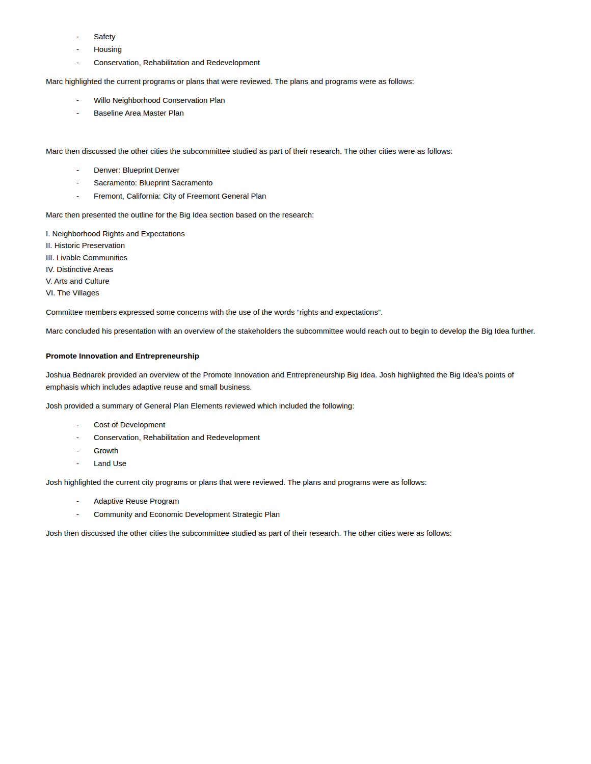Safety
Housing
Conservation, Rehabilitation and Redevelopment
Marc highlighted the current programs or plans that were reviewed. The plans and programs were as follows:
Willo Neighborhood Conservation Plan
Baseline Area Master Plan
Marc then discussed the other cities the subcommittee studied as part of their research. The other cities were as follows:
Denver: Blueprint Denver
Sacramento: Blueprint Sacramento
Fremont, California: City of Freemont General Plan
Marc then presented the outline for the Big Idea section based on the research:
I. Neighborhood Rights and Expectations
II. Historic Preservation
III. Livable Communities
IV. Distinctive Areas
V. Arts and Culture
VI. The Villages
Committee members expressed some concerns with the use of the words “rights and expectations”.
Marc concluded his presentation with an overview of the stakeholders the subcommittee would reach out to begin to develop the Big Idea further.
Promote Innovation and Entrepreneurship
Joshua Bednarek provided an overview of the Promote Innovation and Entrepreneurship Big Idea. Josh highlighted the Big Idea’s points of emphasis which includes adaptive reuse and small business.
Josh provided a summary of General Plan Elements reviewed which included the following:
Cost of Development
Conservation, Rehabilitation and Redevelopment
Growth
Land Use
Josh highlighted the current city programs or plans that were reviewed. The plans and programs were as follows:
Adaptive Reuse Program
Community and Economic Development Strategic Plan
Josh then discussed the other cities the subcommittee studied as part of their research. The other cities were as follows: